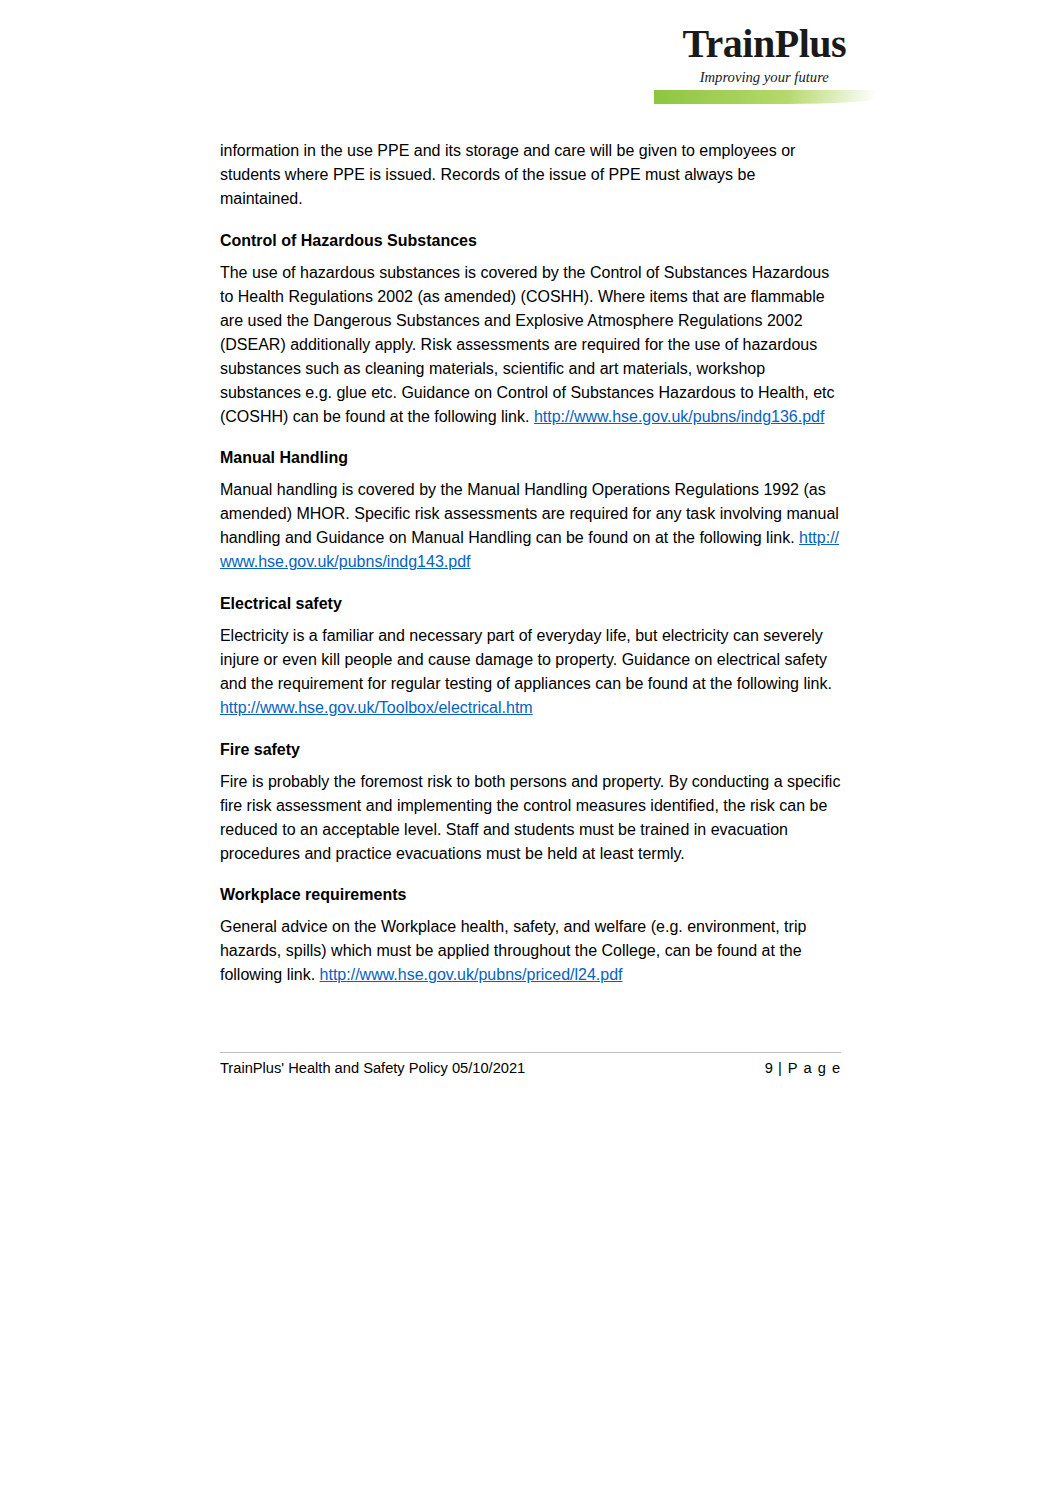TrainPlus
Improving your future
information in the use PPE and its storage and care will be given to employees or students where PPE is issued. Records of the issue of PPE must always be maintained.
Control of Hazardous Substances
The use of hazardous substances is covered by the Control of Substances Hazardous to Health Regulations 2002 (as amended) (COSHH). Where items that are flammable are used the Dangerous Substances and Explosive Atmosphere Regulations 2002 (DSEAR) additionally apply. Risk assessments are required for the use of hazardous substances such as cleaning materials, scientific and art materials, workshop substances e.g. glue etc. Guidance on Control of Substances Hazardous to Health, etc (COSHH) can be found at the following link. http://www.hse.gov.uk/pubns/indg136.pdf
Manual Handling
Manual handling is covered by the Manual Handling Operations Regulations 1992 (as amended) MHOR. Specific risk assessments are required for any task involving manual handling and Guidance on Manual Handling can be found on at the following link. http://www.hse.gov.uk/pubns/indg143.pdf
Electrical safety
Electricity is a familiar and necessary part of everyday life, but electricity can severely injure or even kill people and cause damage to property. Guidance on electrical safety and the requirement for regular testing of appliances can be found at the following link. http://www.hse.gov.uk/Toolbox/electrical.htm
Fire safety
Fire is probably the foremost risk to both persons and property. By conducting a specific fire risk assessment and implementing the control measures identified, the risk can be reduced to an acceptable level. Staff and students must be trained in evacuation procedures and practice evacuations must be held at least termly.
Workplace requirements
General advice on the Workplace health, safety, and welfare (e.g. environment, trip hazards, spills) which must be applied throughout the College, can be found at the following link. http://www.hse.gov.uk/pubns/priced/l24.pdf
TrainPlus' Health and Safety Policy 05/10/2021 9 | P a g e